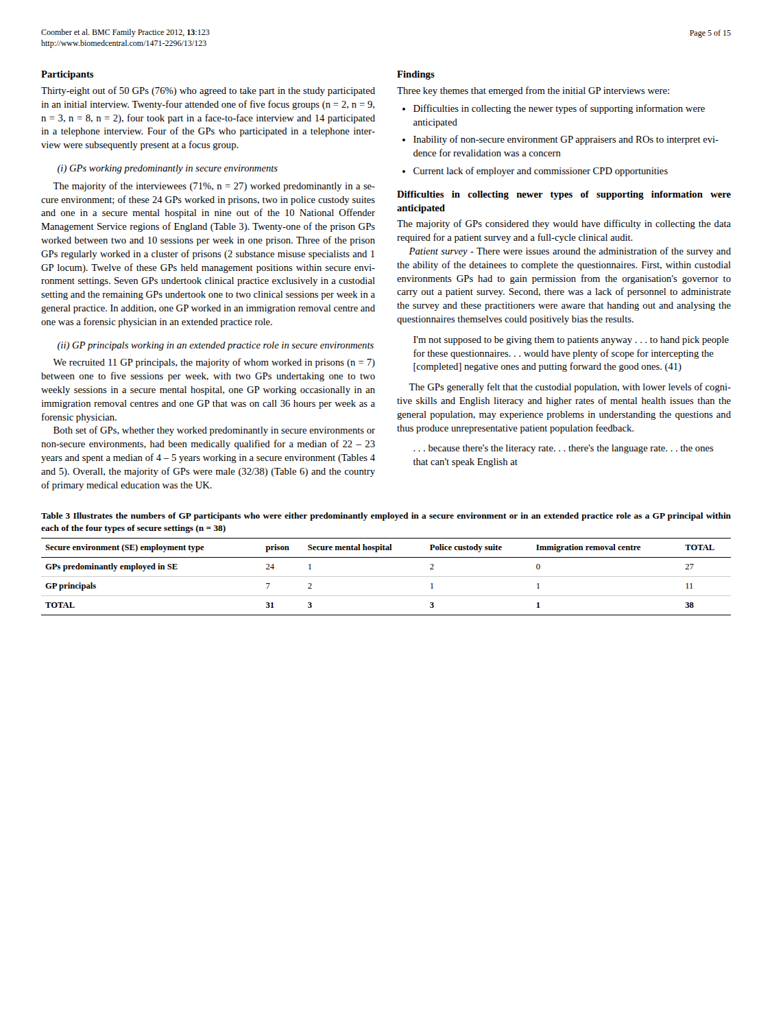Coomber et al. BMC Family Practice 2012, 13:123
http://www.biomedcentral.com/1471-2296/13/123
Page 5 of 15
Participants
Thirty-eight out of 50 GPs (76%) who agreed to take part in the study participated in an initial interview. Twenty-four attended one of five focus groups (n = 2, n = 9, n = 3, n = 8, n = 2), four took part in a face-to-face interview and 14 participated in a telephone interview. Four of the GPs who participated in a telephone interview were subsequently present at a focus group.
(i) GPs working predominantly in secure environments
The majority of the interviewees (71%, n = 27) worked predominantly in a secure environment; of these 24 GPs worked in prisons, two in police custody suites and one in a secure mental hospital in nine out of the 10 National Offender Management Service regions of England (Table 3). Twenty-one of the prison GPs worked between two and 10 sessions per week in one prison. Three of the prison GPs regularly worked in a cluster of prisons (2 substance misuse specialists and 1 GP locum). Twelve of these GPs held management positions within secure environment settings. Seven GPs undertook clinical practice exclusively in a custodial setting and the remaining GPs undertook one to two clinical sessions per week in a general practice. In addition, one GP worked in an immigration removal centre and one was a forensic physician in an extended practice role.
(ii) GP principals working in an extended practice role in secure environments
We recruited 11 GP principals, the majority of whom worked in prisons (n = 7) between one to five sessions per week, with two GPs undertaking one to two weekly sessions in a secure mental hospital, one GP working occasionally in an immigration removal centres and one GP that was on call 36 hours per week as a forensic physician.
Both set of GPs, whether they worked predominantly in secure environments or non-secure environments, had been medically qualified for a median of 22 – 23 years and spent a median of 4 – 5 years working in a secure environment (Tables 4 and 5). Overall, the majority of GPs were male (32/38) (Table 6) and the country of primary medical education was the UK.
Findings
Three key themes that emerged from the initial GP interviews were:
Difficulties in collecting the newer types of supporting information were anticipated
Inability of non-secure environment GP appraisers and ROs to interpret evidence for revalidation was a concern
Current lack of employer and commissioner CPD opportunities
Difficulties in collecting newer types of supporting information were anticipated
The majority of GPs considered they would have difficulty in collecting the data required for a patient survey and a full-cycle clinical audit.
Patient survey - There were issues around the administration of the survey and the ability of the detainees to complete the questionnaires. First, within custodial environments GPs had to gain permission from the organisation's governor to carry out a patient survey. Second, there was a lack of personnel to administrate the survey and these practitioners were aware that handing out and analysing the questionnaires themselves could positively bias the results.
I'm not supposed to be giving them to patients anyway . . . to hand pick people for these questionnaires. . . would have plenty of scope for intercepting the [completed] negative ones and putting forward the good ones. (41)
The GPs generally felt that the custodial population, with lower levels of cognitive skills and English literacy and higher rates of mental health issues than the general population, may experience problems in understanding the questions and thus produce unrepresentative patient population feedback.
. . . because there's the literacy rate. . . there's the language rate. . . the ones that can't speak English at
Table 3 Illustrates the numbers of GP participants who were either predominantly employed in a secure environment or in an extended practice role as a GP principal within each of the four types of secure settings (n = 38)
| Secure environment (SE) employment type | prison | Secure mental hospital | Police custody suite | Immigration removal centre | TOTAL |
| --- | --- | --- | --- | --- | --- |
| GPs predominantly employed in SE | 24 | 1 | 2 | 0 | 27 |
| GP principals | 7 | 2 | 1 | 1 | 11 |
| TOTAL | 31 | 3 | 3 | 1 | 38 |